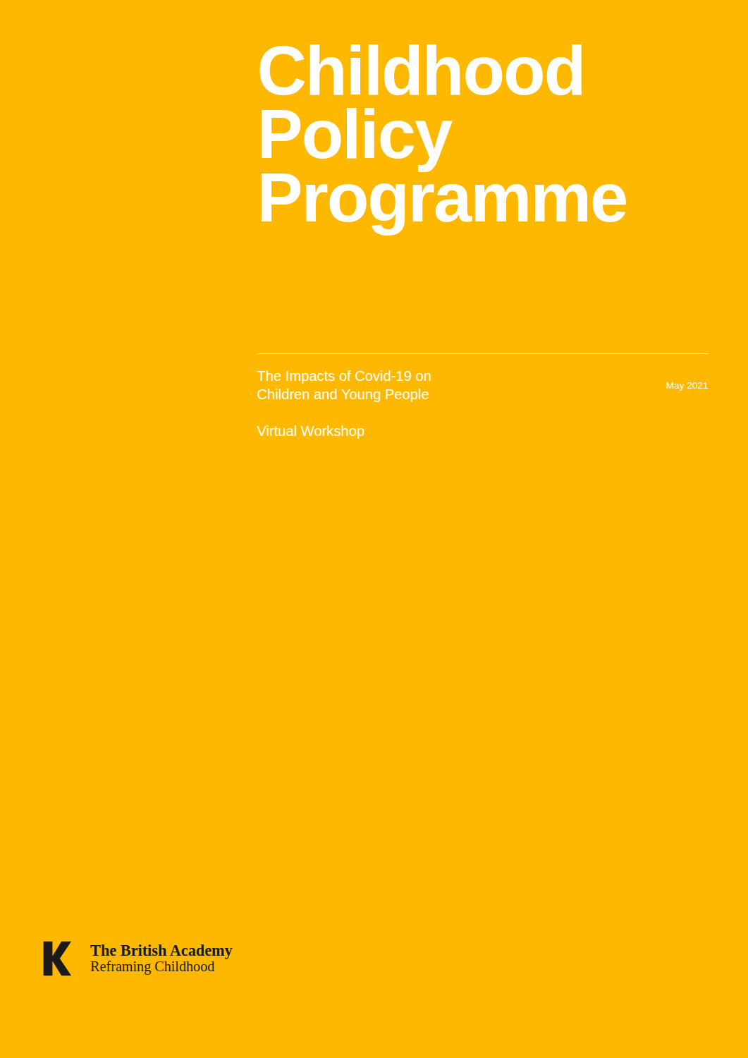Childhood Policy Programme
The Impacts of Covid-19 on Children and Young People
May 2021
Virtual Workshop
The British Academy Reframing Childhood